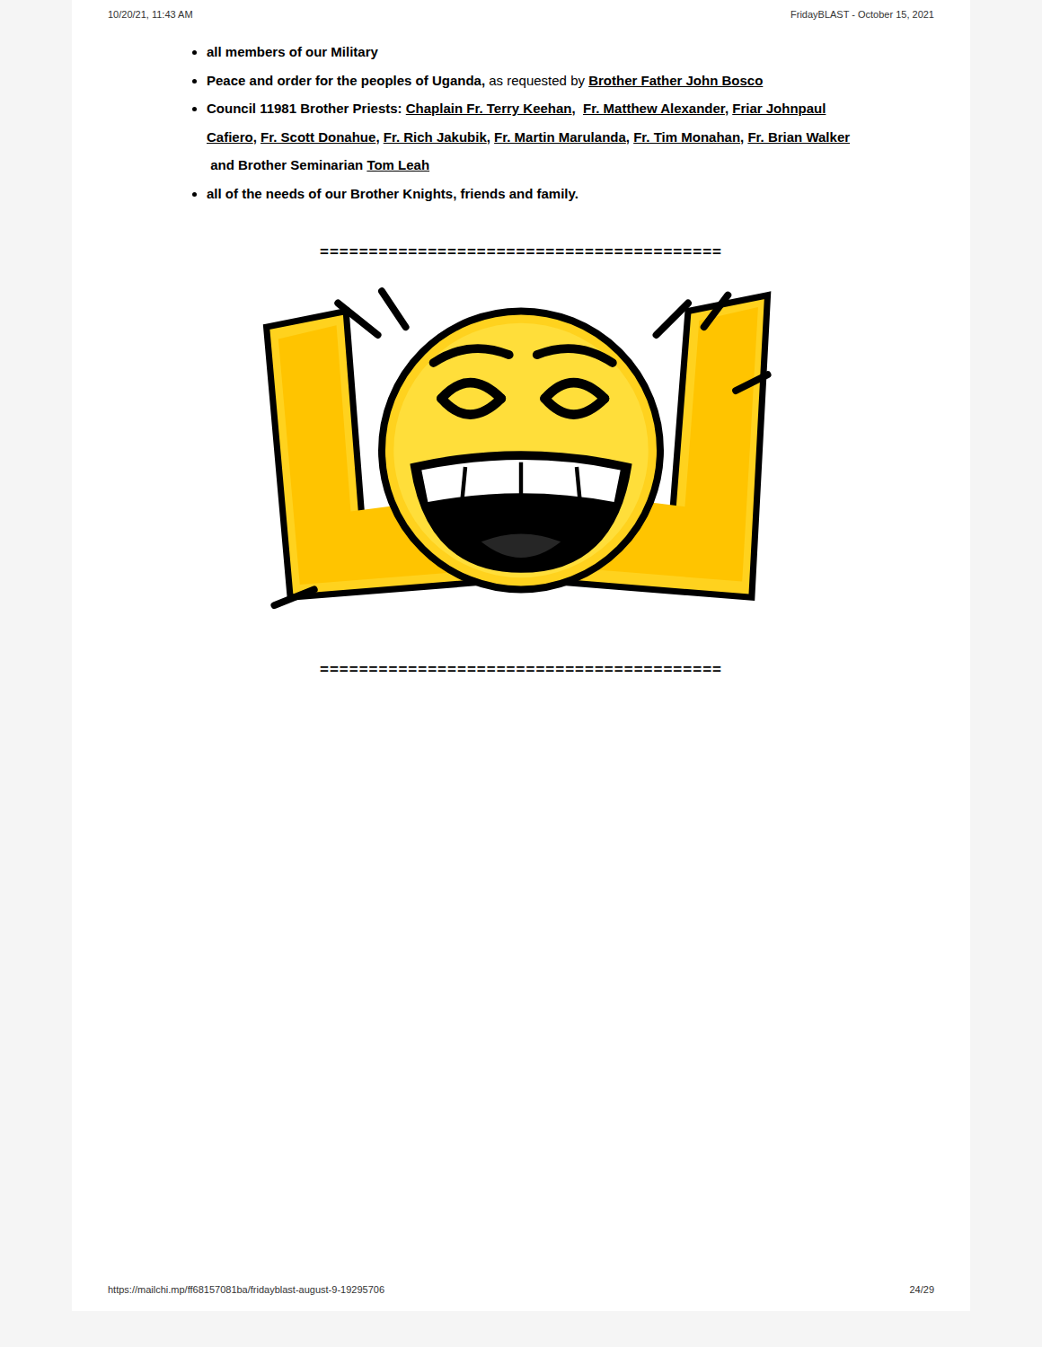10/20/21, 11:43 AM FridayBLAST - October 15, 2021
all members of our Military
Peace and order for the peoples of Uganda, as requested by Brother Father John Bosco
Council 11981 Brother Priests: Chaplain Fr. Terry Keehan, Fr. Matthew Alexander, Friar Johnpaul Cafiero, Fr. Scott Donahue, Fr. Rich Jakubik, Fr. Martin Marulanda, Fr. Tim Monahan, Fr. Brian Walker and Brother Seminarian Tom Leah
all of the needs of our Brother Knights, friends and family.
=========================================
=========================================
https://mailchi.mp/ff68157081ba/fridayblast-august-9-19295706 24/29